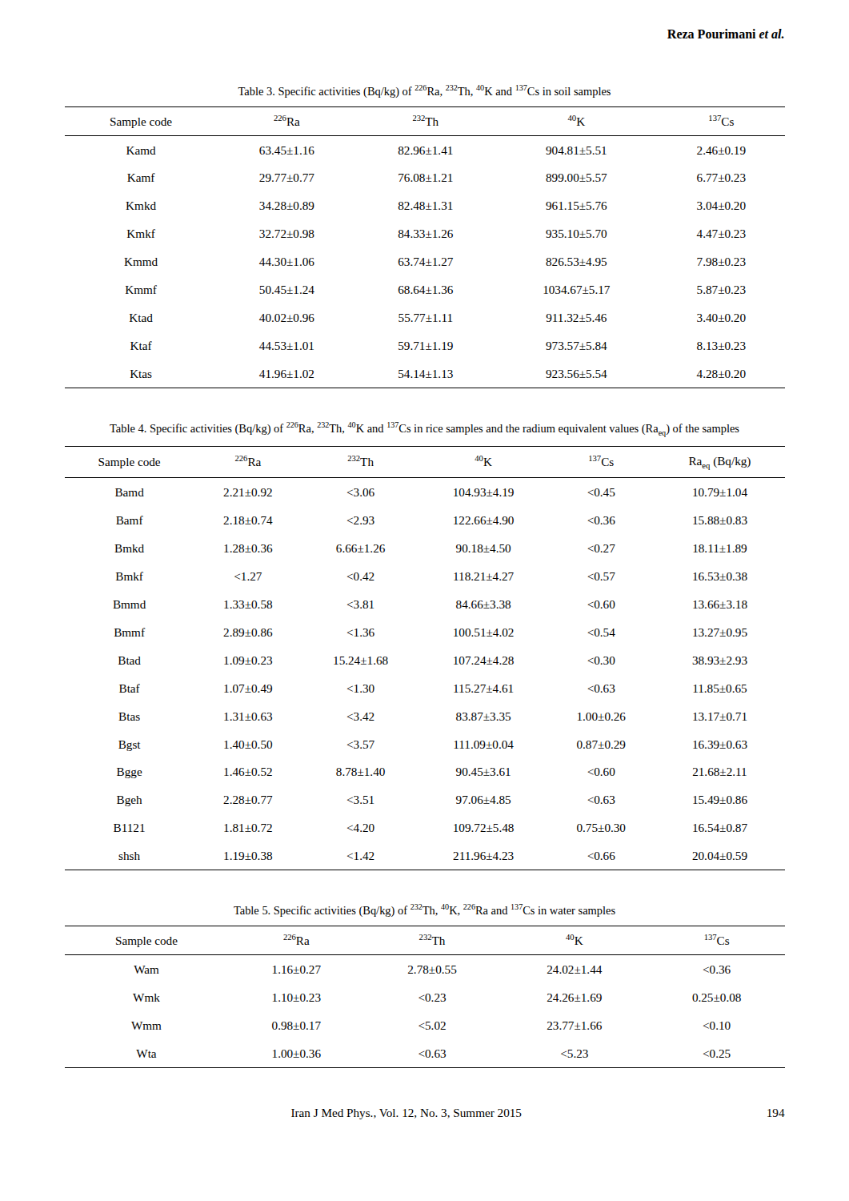Reza Pourimani et al.
Table 3. Specific activities (Bq/kg) of 226 Ra, 232 Th, 40 K and 137 Cs in soil samples
| Sample code | 226 Ra | 232 Th | 40 K | 137 Cs |
| --- | --- | --- | --- | --- |
| Kamd | 63.45±1.16 | 82.96±1.41 | 904.81±5.51 | 2.46±0.19 |
| Kamf | 29.77±0.77 | 76.08±1.21 | 899.00±5.57 | 6.77±0.23 |
| Kmkd | 34.28±0.89 | 82.48±1.31 | 961.15±5.76 | 3.04±0.20 |
| Kmkf | 32.72±0.98 | 84.33±1.26 | 935.10±5.70 | 4.47±0.23 |
| Kmmd | 44.30±1.06 | 63.74±1.27 | 826.53±4.95 | 7.98±0.23 |
| Kmmf | 50.45±1.24 | 68.64±1.36 | 1034.67±5.17 | 5.87±0.23 |
| Ktad | 40.02±0.96 | 55.77±1.11 | 911.32±5.46 | 3.40±0.20 |
| Ktaf | 44.53±1.01 | 59.71±1.19 | 973.57±5.84 | 8.13±0.23 |
| Ktas | 41.96±1.02 | 54.14±1.13 | 923.56±5.54 | 4.28±0.20 |
Table 4. Specific activities (Bq/kg) of 226 Ra, 232 Th, 40 K and 137 Cs in rice samples and the radium equivalent values (Ra eq ) of the samples
| Sample code | 226 Ra | 232 Th | 40 K | 137 Cs | Ra eq (Bq/kg) |
| --- | --- | --- | --- | --- | --- |
| Bamd | 2.21±0.92 | <3.06 | 104.93±4.19 | <0.45 | 10.79±1.04 |
| Bamf | 2.18±0.74 | <2.93 | 122.66±4.90 | <0.36 | 15.88±0.83 |
| Bmkd | 1.28±0.36 | 6.66±1.26 | 90.18±4.50 | <0.27 | 18.11±1.89 |
| Bmkf | <1.27 | <0.42 | 118.21±4.27 | <0.57 | 16.53±0.38 |
| Bmmd | 1.33±0.58 | <3.81 | 84.66±3.38 | <0.60 | 13.66±3.18 |
| Bmmf | 2.89±0.86 | <1.36 | 100.51±4.02 | <0.54 | 13.27±0.95 |
| Btad | 1.09±0.23 | 15.24±1.68 | 107.24±4.28 | <0.30 | 38.93±2.93 |
| Btaf | 1.07±0.49 | <1.30 | 115.27±4.61 | <0.63 | 11.85±0.65 |
| Btas | 1.31±0.63 | <3.42 | 83.87±3.35 | 1.00±0.26 | 13.17±0.71 |
| Bgst | 1.40±0.50 | <3.57 | 111.09±0.04 | 0.87±0.29 | 16.39±0.63 |
| Bgge | 1.46±0.52 | 8.78±1.40 | 90.45±3.61 | <0.60 | 21.68±2.11 |
| Bgeh | 2.28±0.77 | <3.51 | 97.06±4.85 | <0.63 | 15.49±0.86 |
| B1121 | 1.81±0.72 | <4.20 | 109.72±5.48 | 0.75±0.30 | 16.54±0.87 |
| shsh | 1.19±0.38 | <1.42 | 211.96±4.23 | <0.66 | 20.04±0.59 |
Table 5. Specific activities (Bq/kg) of 232 Th, 40 K, 226 Ra and 137 Cs in water samples
| Sample code | 226 Ra | 232 Th | 40 K | 137 Cs |
| --- | --- | --- | --- | --- |
| Wam | 1.16±0.27 | 2.78±0.55 | 24.02±1.44 | <0.36 |
| Wmk | 1.10±0.23 | <0.23 | 24.26±1.69 | 0.25±0.08 |
| Wmm | 0.98±0.17 | <5.02 | 23.77±1.66 | <0.10 |
| Wta | 1.00±0.36 | <0.63 | <5.23 | <0.25 |
Iran J Med Phys., Vol. 12, No. 3, Summer 2015
194